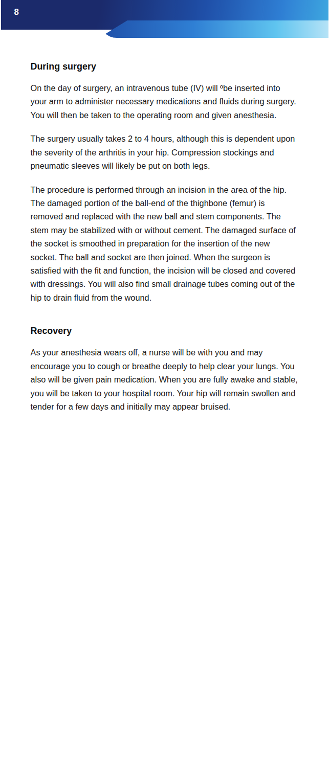8
During surgery
On the day of surgery, an intravenous tube (IV) will ºbe inserted into your arm to administer necessary medications and fluids during surgery. You will then be taken to the operating room and given anesthesia.
The surgery usually takes 2 to 4 hours, although this is dependent upon the severity of the arthritis in your hip. Compression stockings and pneumatic sleeves will likely be put on both legs.
The procedure is performed through an incision in the area of the hip. The damaged portion of the ball-end of the thighbone (femur) is removed and replaced with the new ball and stem components. The stem may be stabilized with or without cement. The damaged surface of the socket is smoothed in preparation for the insertion of the new socket. The ball and socket are then joined. When the surgeon is satisfied with the fit and function, the incision will be closed and covered with dressings. You will also find small drainage tubes coming out of the hip to drain fluid from the wound.
Recovery
As your anesthesia wears off, a nurse will be with you and may encourage you to cough or breathe deeply to help clear your lungs. You also will be given pain medication. When you are fully awake and stable, you will be taken to your hospital room. Your hip will remain swollen and tender for a few days and initially may appear bruised.